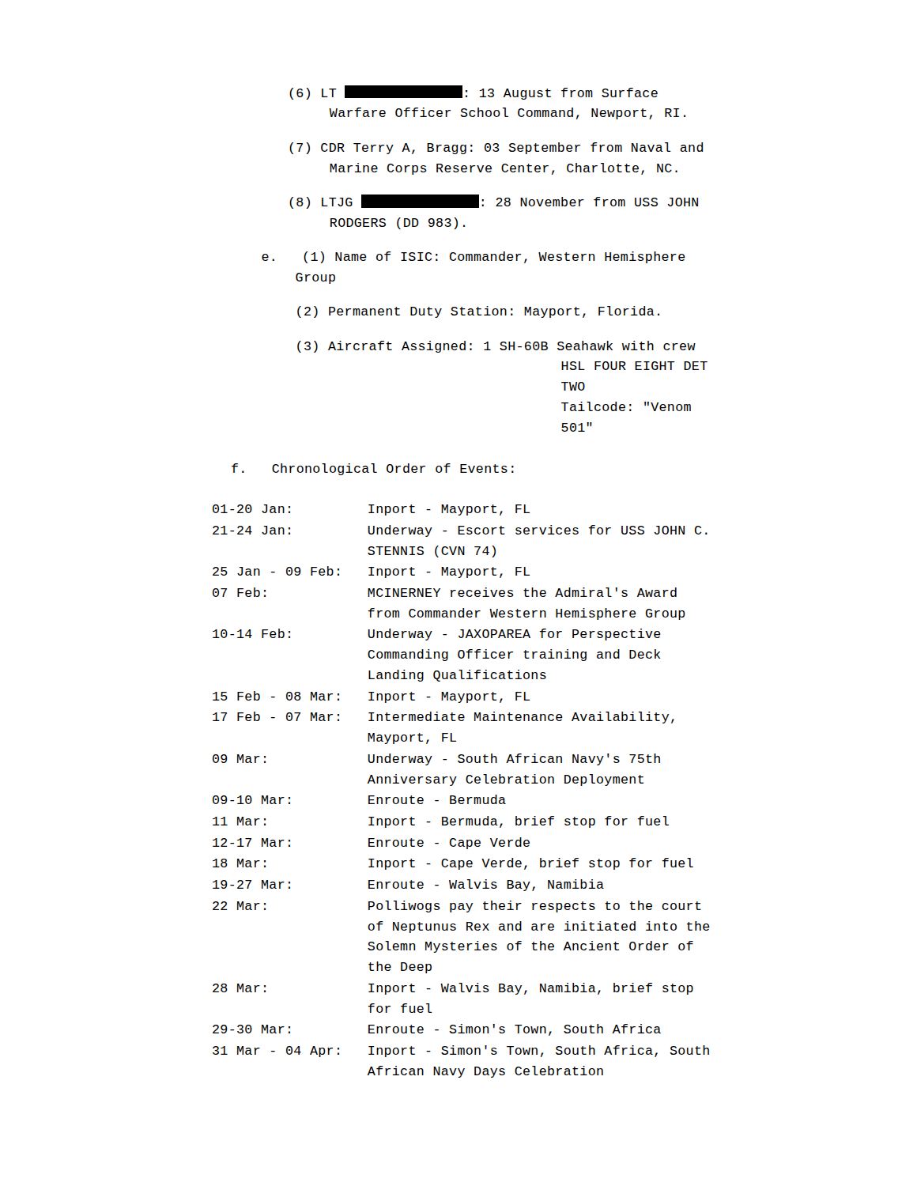(6) LT : 13 August from Surface Warfare Officer School Command, Newport, RI.
(7) CDR Terry A, Bragg: 03 September from Naval and Marine Corps Reserve Center, Charlotte, NC.
(8) LTJG : 28 November from USS JOHN RODGERS (DD 983).
e. (1) Name of ISIC: Commander, Western Hemisphere Group
(2) Permanent Duty Station: Mayport, Florida.
(3) Aircraft Assigned: 1 SH-60B Seahawk with crew HSL FOUR EIGHT DET TWO Tailcode: "Venom 501"
f. Chronological Order of Events:
| 01-20 Jan: | Inport - Mayport, FL |
| 21-24 Jan: | Underway - Escort services for USS JOHN C. STENNIS (CVN 74) |
| 25 Jan - 09 Feb: | Inport - Mayport, FL |
| 07 Feb: | MCINERNEY receives the Admiral's Award from Commander Western Hemisphere Group |
| 10-14 Feb: | Underway - JAXOPAREA for Perspective Commanding Officer training and Deck Landing Qualifications |
| 15 Feb - 08 Mar: | Inport - Mayport, FL |
| 17 Feb - 07 Mar: | Intermediate Maintenance Availability, Mayport, FL |
| 09 Mar: | Underway - South African Navy's 75th Anniversary Celebration Deployment |
| 09-10 Mar: | Enroute - Bermuda |
| 11 Mar: | Inport - Bermuda, brief stop for fuel |
| 12-17 Mar: | Enroute - Cape Verde |
| 18 Mar: | Inport - Cape Verde, brief stop for fuel |
| 19-27 Mar: | Enroute - Walvis Bay, Namibia |
| 22 Mar: | Polliwogs pay their respects to the court of Neptunus Rex and are initiated into the Solemn Mysteries of the Ancient Order of the Deep |
| 28 Mar: | Inport - Walvis Bay, Namibia, brief stop for fuel |
| 29-30 Mar: | Enroute - Simon's Town, South Africa |
| 31 Mar - 04 Apr: | Inport - Simon's Town, South Africa, South African Navy Days Celebration |